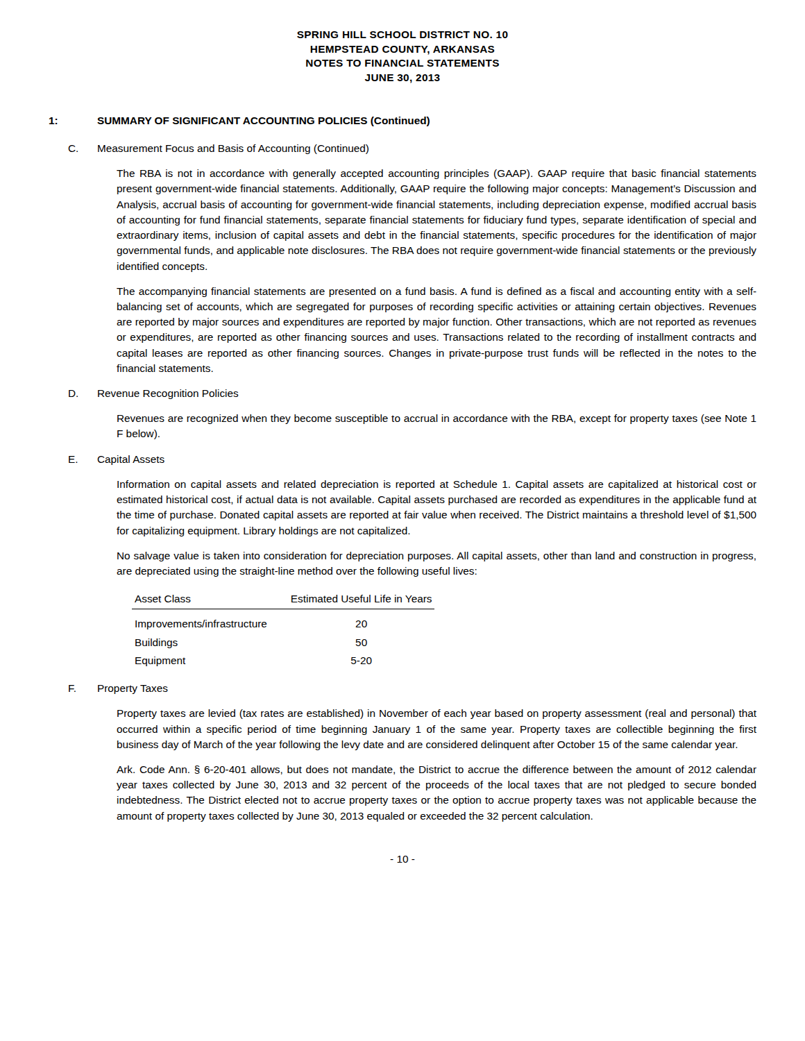SPRING HILL SCHOOL DISTRICT NO. 10
HEMPSTEAD COUNTY, ARKANSAS
NOTES TO FINANCIAL STATEMENTS
JUNE 30, 2013
1:
SUMMARY OF SIGNIFICANT ACCOUNTING POLICIES (Continued)
C.
Measurement Focus and Basis of Accounting (Continued)
The RBA is not in accordance with generally accepted accounting principles (GAAP). GAAP require that basic financial statements present government-wide financial statements. Additionally, GAAP require the following major concepts: Management’s Discussion and Analysis, accrual basis of accounting for government-wide financial statements, including depreciation expense, modified accrual basis of accounting for fund financial statements, separate financial statements for fiduciary fund types, separate identification of special and extraordinary items, inclusion of capital assets and debt in the financial statements, specific procedures for the identification of major governmental funds, and applicable note disclosures. The RBA does not require government-wide financial statements or the previously identified concepts.
The accompanying financial statements are presented on a fund basis. A fund is defined as a fiscal and accounting entity with a self-balancing set of accounts, which are segregated for purposes of recording specific activities or attaining certain objectives. Revenues are reported by major sources and expenditures are reported by major function. Other transactions, which are not reported as revenues or expenditures, are reported as other financing sources and uses. Transactions related to the recording of installment contracts and capital leases are reported as other financing sources. Changes in private-purpose trust funds will be reflected in the notes to the financial statements.
D.
Revenue Recognition Policies
Revenues are recognized when they become susceptible to accrual in accordance with the RBA, except for property taxes (see Note 1 F below).
E.
Capital Assets
Information on capital assets and related depreciation is reported at Schedule 1. Capital assets are capitalized at historical cost or estimated historical cost, if actual data is not available. Capital assets purchased are recorded as expenditures in the applicable fund at the time of purchase. Donated capital assets are reported at fair value when received. The District maintains a threshold level of $1,500 for capitalizing equipment. Library holdings are not capitalized.
No salvage value is taken into consideration for depreciation purposes. All capital assets, other than land and construction in progress, are depreciated using the straight-line method over the following useful lives:
| Asset Class | Estimated Useful Life in Years |
| --- | --- |
| Improvements/infrastructure | 20 |
| Buildings | 50 |
| Equipment | 5-20 |
F.
Property Taxes
Property taxes are levied (tax rates are established) in November of each year based on property assessment (real and personal) that occurred within a specific period of time beginning January 1 of the same year. Property taxes are collectible beginning the first business day of March of the year following the levy date and are considered delinquent after October 15 of the same calendar year.
Ark. Code Ann. § 6-20-401 allows, but does not mandate, the District to accrue the difference between the amount of 2012 calendar year taxes collected by June 30, 2013 and 32 percent of the proceeds of the local taxes that are not pledged to secure bonded indebtedness. The District elected not to accrue property taxes or the option to accrue property taxes was not applicable because the amount of property taxes collected by June 30, 2013 equaled or exceeded the 32 percent calculation.
- 10 -